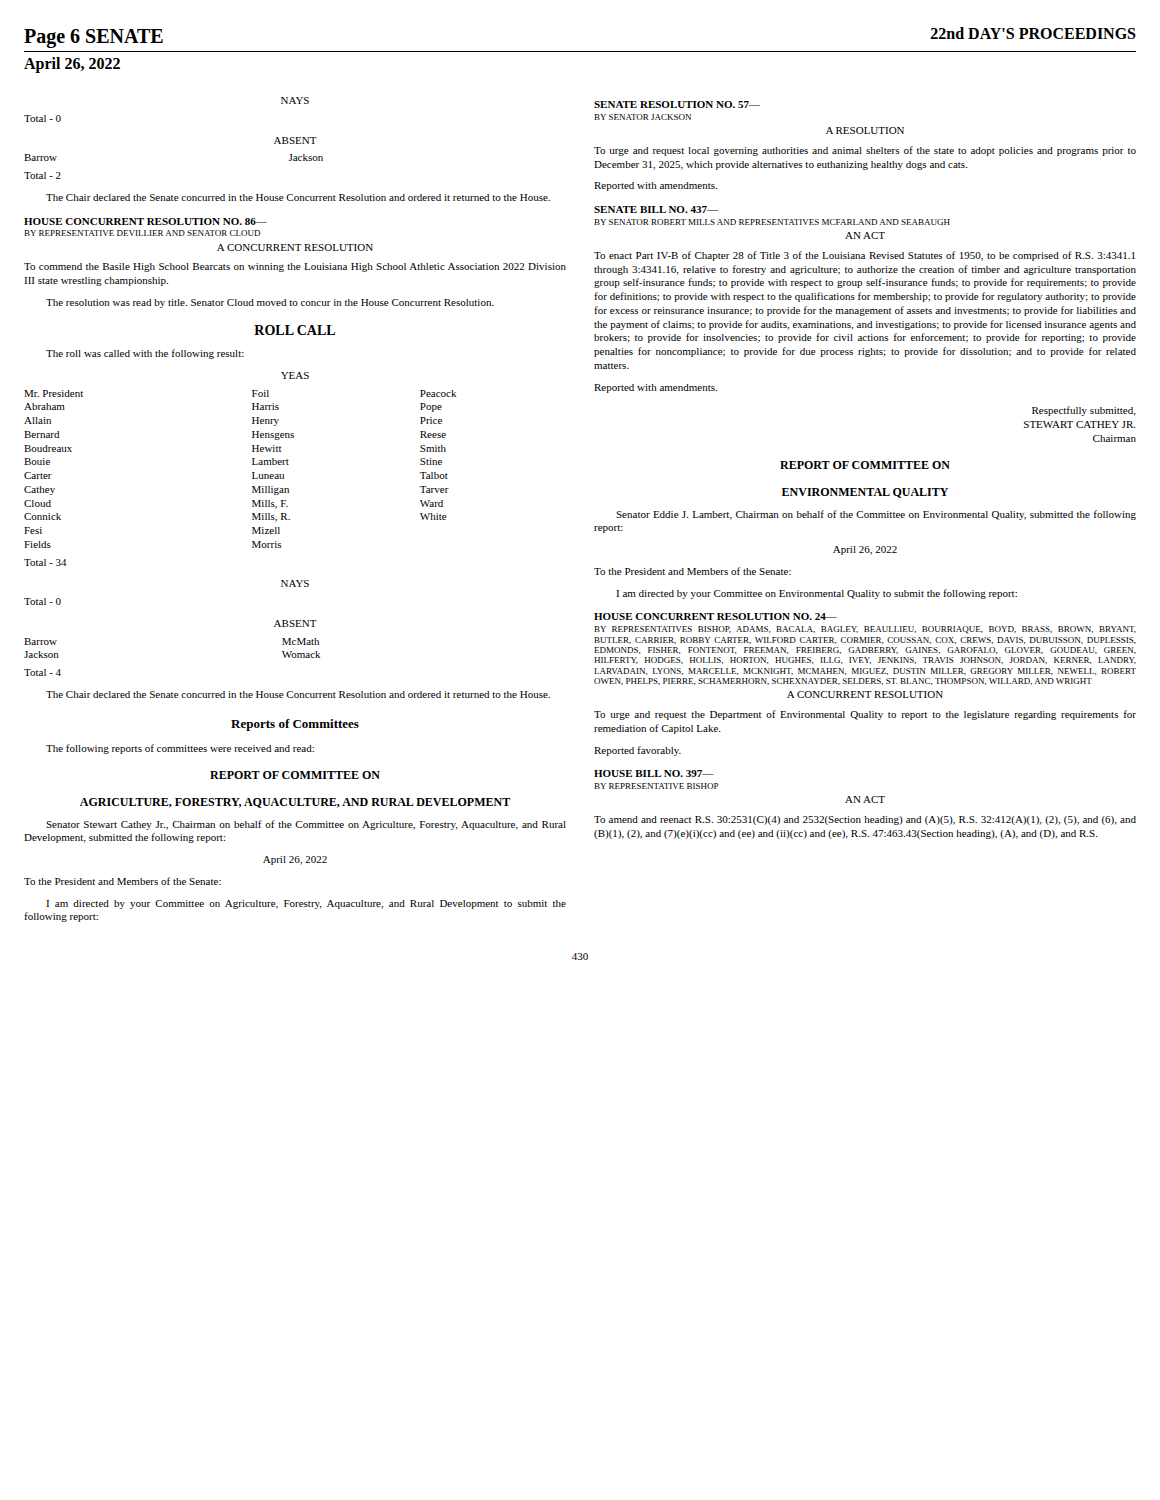Page 6 SENATE
22nd DAY'S PROCEEDINGS
April 26, 2022
NAYS
Total - 0
ABSENT
| Barrow | Jackson |
Total - 2
The Chair declared the Senate concurred in the House Concurrent Resolution and ordered it returned to the House.
HOUSE CONCURRENT RESOLUTION NO. 86—
BY REPRESENTATIVE DEVILLIER AND SENATOR CLOUD
A CONCURRENT RESOLUTION
To commend the Basile High School Bearcats on winning the Louisiana High School Athletic Association 2022 Division III state wrestling championship.
The resolution was read by title. Senator Cloud moved to concur in the House Concurrent Resolution.
ROLL CALL
The roll was called with the following result:
YEAS
| Mr. President | Foil | Peacock |
| Abraham | Harris | Pope |
| Allain | Henry | Price |
| Bernard | Hensgens | Reese |
| Boudreaux | Hewitt | Smith |
| Bouie | Lambert | Stine |
| Carter | Luneau | Talbot |
| Cathey | Milligan | Tarver |
| Cloud | Mills, F. | Ward |
| Connick | Mills, R. | White |
| Fesi | Mizell | |
| Fields | Morris | |
Total - 34
NAYS
Total - 0
ABSENT
| Barrow | McMath |
| Jackson | Womack |
Total - 4
The Chair declared the Senate concurred in the House Concurrent Resolution and ordered it returned to the House.
Reports of Committees
The following reports of committees were received and read:
REPORT OF COMMITTEE ON
AGRICULTURE, FORESTRY, AQUACULTURE, AND RURAL DEVELOPMENT
Senator Stewart Cathey Jr., Chairman on behalf of the Committee on Agriculture, Forestry, Aquaculture, and Rural Development, submitted the following report:
April 26, 2022
To the President and Members of the Senate:
I am directed by your Committee on Agriculture, Forestry, Aquaculture, and Rural Development to submit the following report:
SENATE RESOLUTION NO. 57—
BY SENATOR JACKSON
A RESOLUTION
To urge and request local governing authorities and animal shelters of the state to adopt policies and programs prior to December 31, 2025, which provide alternatives to euthanizing healthy dogs and cats.
Reported with amendments.
SENATE BILL NO. 437—
BY SENATOR ROBERT MILLS AND REPRESENTATIVES MCFARLAND AND SEABAUGH
AN ACT
To enact Part IV-B of Chapter 28 of Title 3 of the Louisiana Revised Statutes of 1950, to be comprised of R.S. 3:4341.1 through 3:4341.16, relative to forestry and agriculture; to authorize the creation of timber and agriculture transportation group self-insurance funds; to provide with respect to group self-insurance funds; to provide for requirements; to provide for definitions; to provide with respect to the qualifications for membership; to provide for regulatory authority; to provide for excess or reinsurance insurance; to provide for the management of assets and investments; to provide for liabilities and the payment of claims; to provide for audits, examinations, and investigations; to provide for licensed insurance agents and brokers; to provide for insolvencies; to provide for civil actions for enforcement; to provide for reporting; to provide penalties for noncompliance; to provide for due process rights; to provide for dissolution; and to provide for related matters.
Reported with amendments.
Respectfully submitted,
STEWART CATHEY JR.
Chairman
REPORT OF COMMITTEE ON
ENVIRONMENTAL QUALITY
Senator Eddie J. Lambert, Chairman on behalf of the Committee on Environmental Quality, submitted the following report:
April 26, 2022
To the President and Members of the Senate:
I am directed by your Committee on Environmental Quality to submit the following report:
HOUSE CONCURRENT RESOLUTION NO. 24—
BY REPRESENTATIVES BISHOP, ADAMS, BACALA, BAGLEY, BEAULLIEU, BOURRIAQUE, BOYD, BRASS, BROWN, BRYANT, BUTLER, CARRIER, ROBBY CARTER, WILFORD CARTER, CORMIER, COUSSAN, COX, CREWS, DAVIS, DUBUISSON, DUPLESSIS, EDMONDS, FISHER, FONTENOT, FREEMAN, FREIBERG, GADBERRY, GAINES, GAROFALO, GLOVER, GOUDEAU, GREEN, HILFERTY, HODGES, HOLLIS, HORTON, HUGHES, ILLG, IVEY, JENKINS, TRAVIS JOHNSON, JORDAN, KERNER, LANDRY, LARVADAIN, LYONS, MARCELLE, MCKNIGHT, MCMAHEN, MIGUEZ, DUSTIN MILLER, GREGORY MILLER, NEWELL, ROBERT OWEN, PHELPS, PIERRE, SCHAMERHORN, SCHEXNAYDER, SELDERS, ST. BLANC, THOMPSON, WILLARD, AND WRIGHT
A CONCURRENT RESOLUTION
To urge and request the Department of Environmental Quality to report to the legislature regarding requirements for remediation of Capitol Lake.
Reported favorably.
HOUSE BILL NO. 397—
BY REPRESENTATIVE BISHOP
AN ACT
To amend and reenact R.S. 30:2531(C)(4) and 2532(Section heading) and (A)(5), R.S. 32:412(A)(1), (2), (5), and (6), and (B)(1), (2), and (7)(e)(i)(cc) and (ee) and (ii)(cc) and (ee), R.S. 47:463.43(Section heading), (A), and (D), and R.S.
430